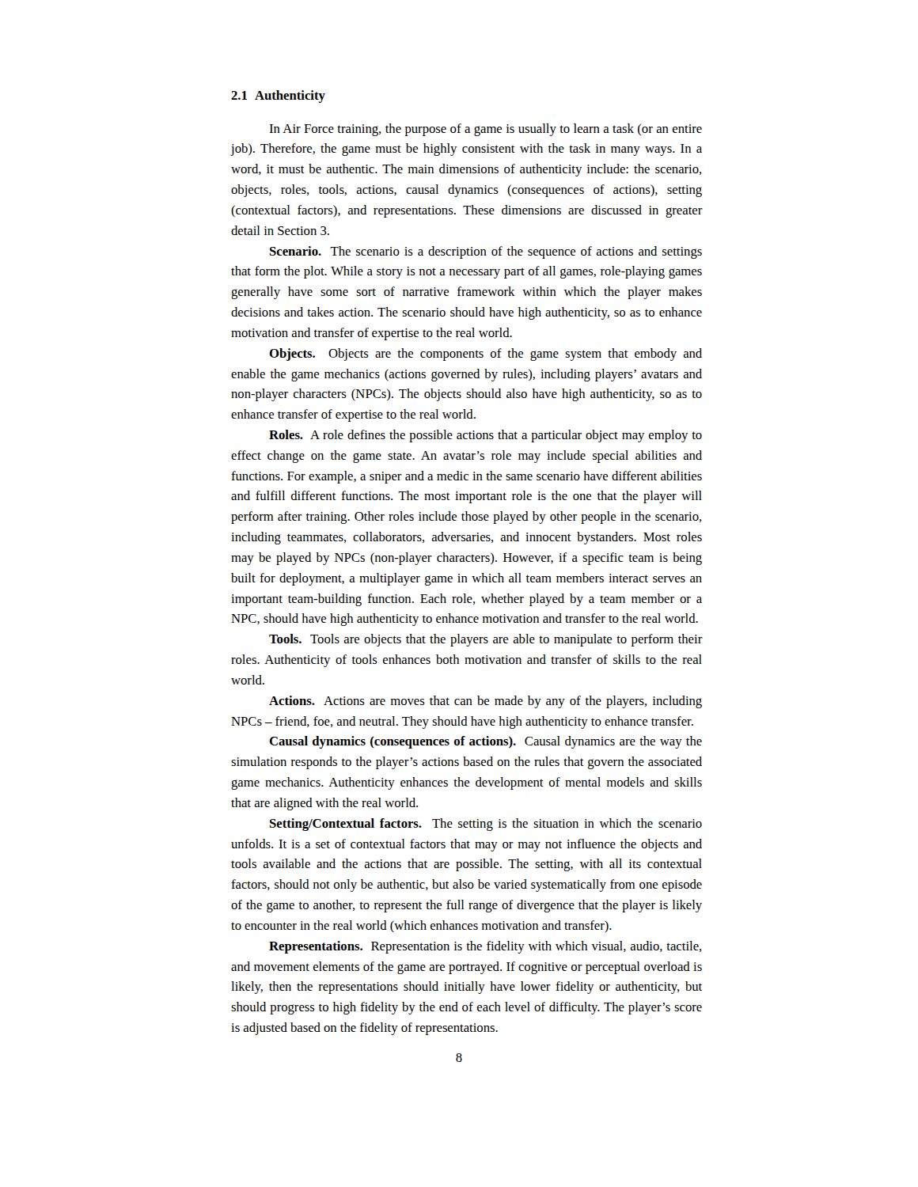2.1 Authenticity
In Air Force training, the purpose of a game is usually to learn a task (or an entire job). Therefore, the game must be highly consistent with the task in many ways. In a word, it must be authentic. The main dimensions of authenticity include: the scenario, objects, roles, tools, actions, causal dynamics (consequences of actions), setting (contextual factors), and representations. These dimensions are discussed in greater detail in Section 3.
Scenario. The scenario is a description of the sequence of actions and settings that form the plot. While a story is not a necessary part of all games, role-playing games generally have some sort of narrative framework within which the player makes decisions and takes action. The scenario should have high authenticity, so as to enhance motivation and transfer of expertise to the real world.
Objects. Objects are the components of the game system that embody and enable the game mechanics (actions governed by rules), including players’ avatars and non-player characters (NPCs). The objects should also have high authenticity, so as to enhance transfer of expertise to the real world.
Roles. A role defines the possible actions that a particular object may employ to effect change on the game state. An avatar’s role may include special abilities and functions. For example, a sniper and a medic in the same scenario have different abilities and fulfill different functions. The most important role is the one that the player will perform after training. Other roles include those played by other people in the scenario, including teammates, collaborators, adversaries, and innocent bystanders. Most roles may be played by NPCs (non-player characters). However, if a specific team is being built for deployment, a multiplayer game in which all team members interact serves an important team-building function. Each role, whether played by a team member or a NPC, should have high authenticity to enhance motivation and transfer to the real world.
Tools. Tools are objects that the players are able to manipulate to perform their roles. Authenticity of tools enhances both motivation and transfer of skills to the real world.
Actions. Actions are moves that can be made by any of the players, including NPCs – friend, foe, and neutral. They should have high authenticity to enhance transfer.
Causal dynamics (consequences of actions). Causal dynamics are the way the simulation responds to the player’s actions based on the rules that govern the associated game mechanics. Authenticity enhances the development of mental models and skills that are aligned with the real world.
Setting/Contextual factors. The setting is the situation in which the scenario unfolds. It is a set of contextual factors that may or may not influence the objects and tools available and the actions that are possible. The setting, with all its contextual factors, should not only be authentic, but also be varied systematically from one episode of the game to another, to represent the full range of divergence that the player is likely to encounter in the real world (which enhances motivation and transfer).
Representations. Representation is the fidelity with which visual, audio, tactile, and movement elements of the game are portrayed. If cognitive or perceptual overload is likely, then the representations should initially have lower fidelity or authenticity, but should progress to high fidelity by the end of each level of difficulty. The player’s score is adjusted based on the fidelity of representations.
8